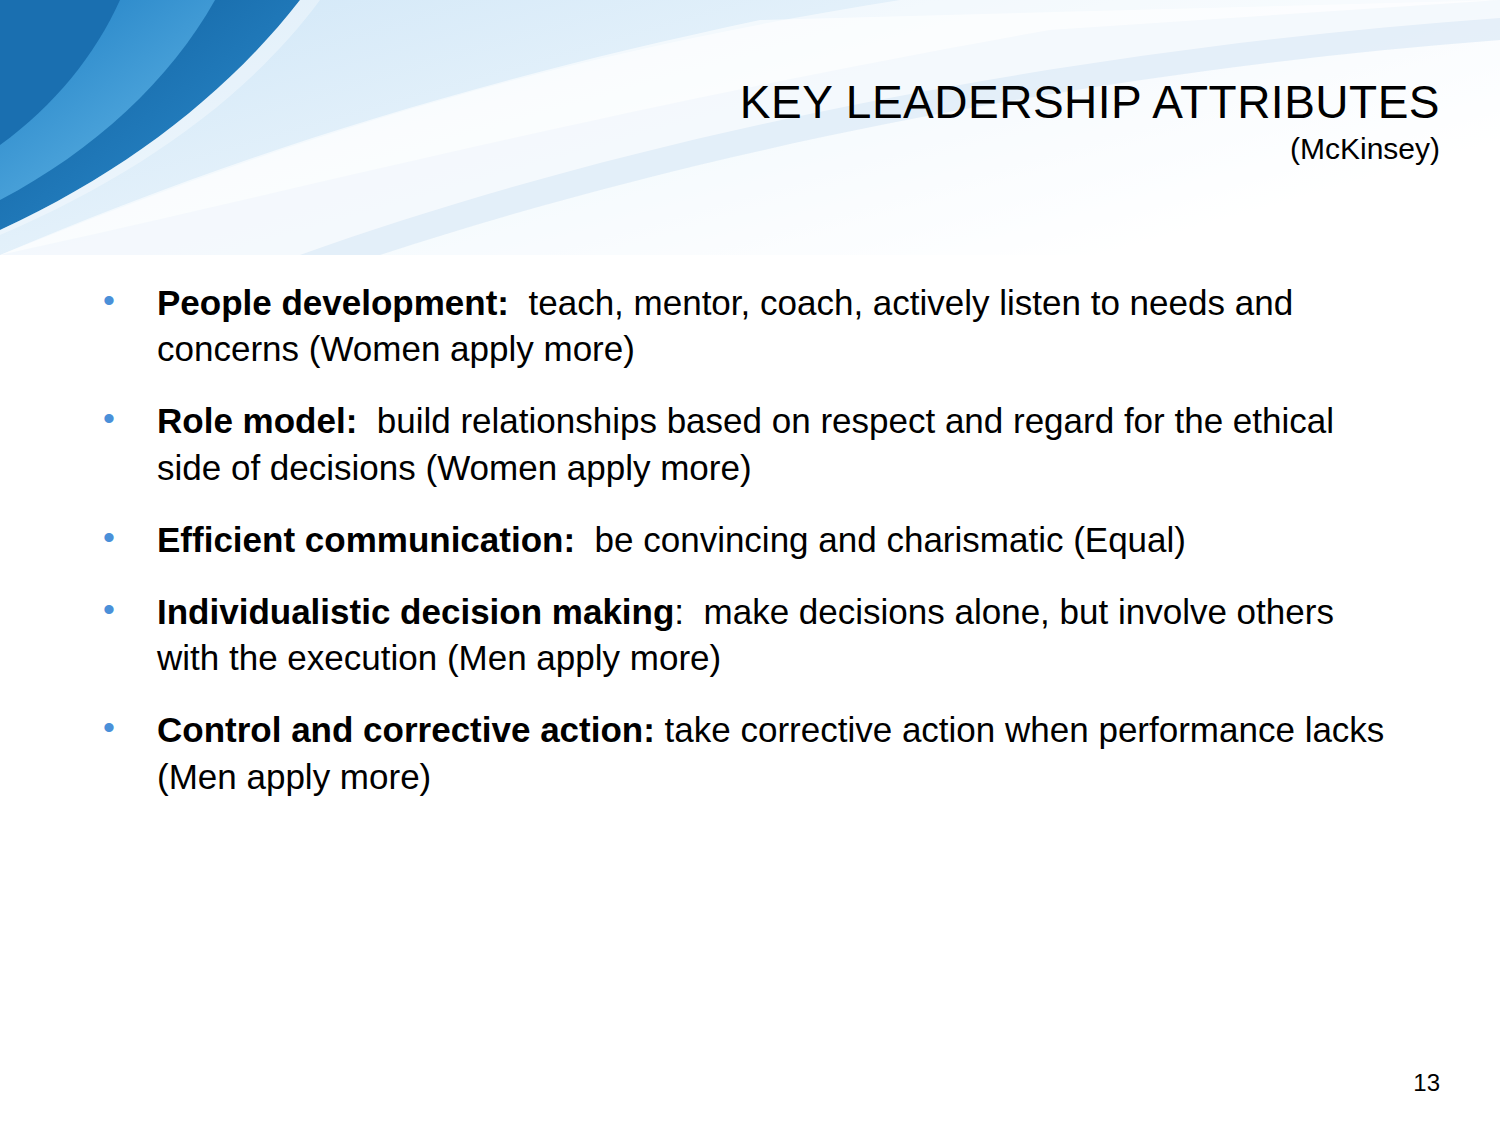KEY LEADERSHIP ATTRIBUTES
(McKinsey)
People development: teach, mentor, coach, actively listen to needs and concerns (Women apply more)
Role model: build relationships based on respect and regard for the ethical side of decisions (Women apply more)
Efficient communication: be convincing and charismatic (Equal)
Individualistic decision making: make decisions alone, but involve others with the execution (Men apply more)
Control and corrective action: take corrective action when performance lacks (Men apply more)
13